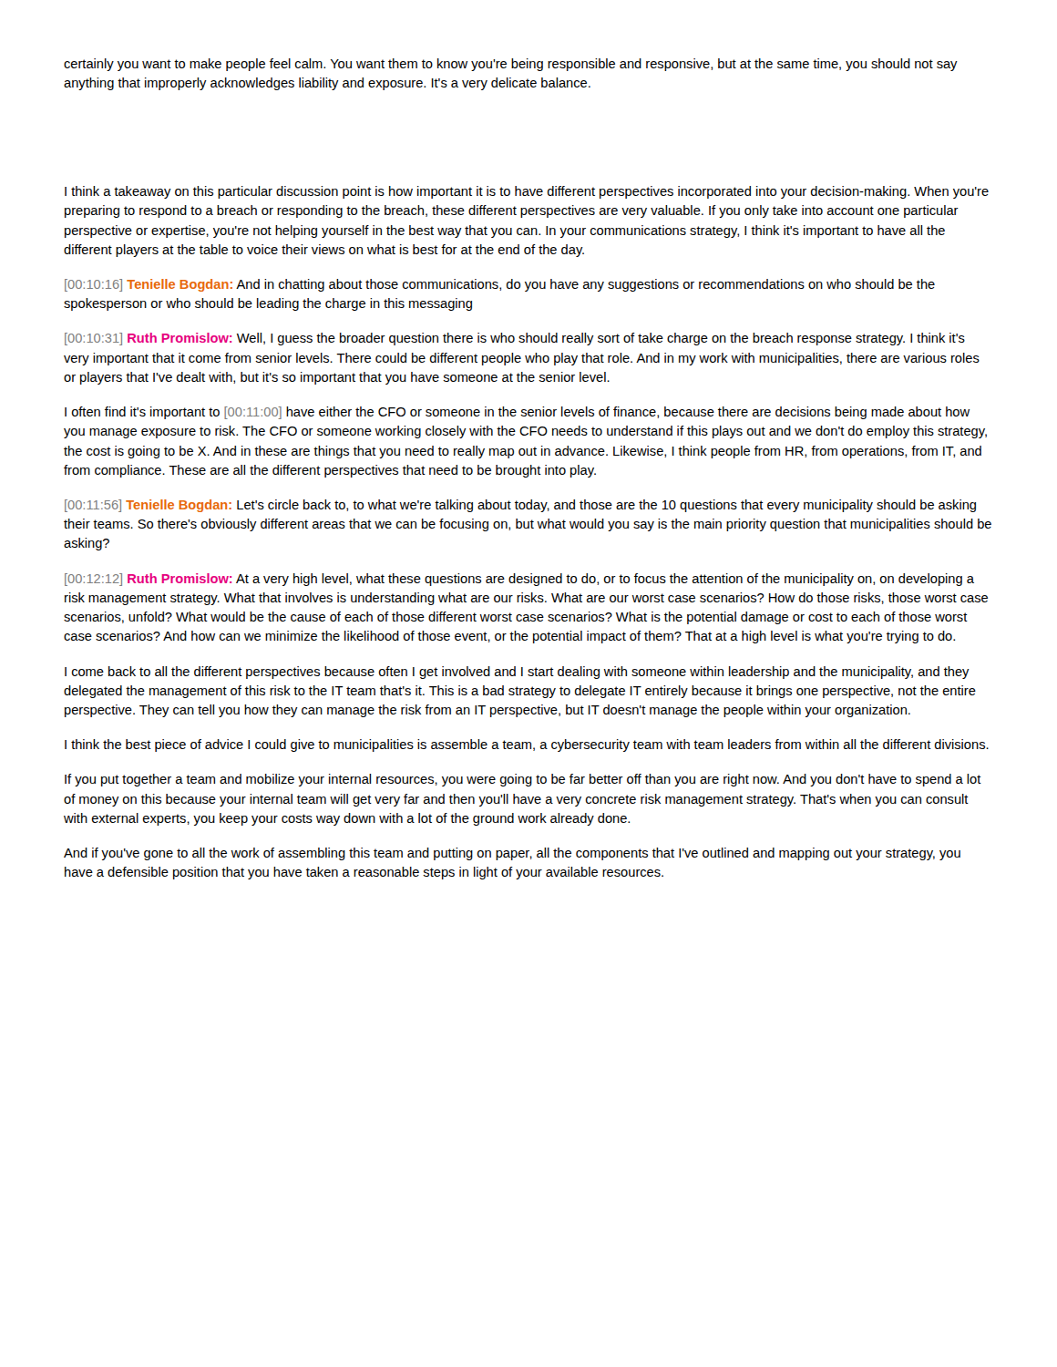certainly you want to make people feel calm. You want them to know you're being responsible and responsive, but at the same time, you should not say anything that improperly acknowledges liability and exposure. It's a very delicate balance.
I think a takeaway on this particular discussion point is how important it is to have different perspectives incorporated into your decision-making. When you're preparing to respond to a breach or responding to the breach, these different perspectives are very valuable. If you only take into account one particular perspective or expertise, you're not helping yourself in the best way that you can. In your communications strategy, I think it's important to have all the different players at the table to voice their views on what is best for at the end of the day.
[00:10:16] Tenielle Bogdan: And in chatting about those communications, do you have any suggestions or recommendations on who should be the spokesperson or who should be leading the charge in this messaging
[00:10:31] Ruth Promislow: Well, I guess the broader question there is who should really sort of take charge on the breach response strategy. I think it's very important that it come from senior levels. There could be different people who play that role. And in my work with municipalities, there are various roles or players that I've dealt with, but it's so important that you have someone at the senior level.
I often find it's important to [00:11:00] have either the CFO or someone in the senior levels of finance, because there are decisions being made about how you manage exposure to risk. The CFO or someone working closely with the CFO needs to understand if this plays out and we don't do employ this strategy, the cost is going to be X. And in these are things that you need to really map out in advance. Likewise, I think people from HR, from operations, from IT, and from compliance. These are all the different perspectives that need to be brought into play.
[00:11:56] Tenielle Bogdan: Let's circle back to, to what we're talking about today, and those are the 10 questions that every municipality should be asking their teams. So there's obviously different areas that we can be focusing on, but what would you say is the main priority question that municipalities should be asking?
[00:12:12] Ruth Promislow: At a very high level, what these questions are designed to do, or to focus the attention of the municipality on, on developing a risk management strategy. What that involves is understanding what are our risks. What are our worst case scenarios? How do those risks, those worst case scenarios, unfold? What would be the cause of each of those different worst case scenarios? What is the potential damage or cost to each of those worst case scenarios? And how can we minimize the likelihood of those event, or the potential impact of them? That at a high level is what you're trying to do.
I come back to all the different perspectives because often I get involved and I start dealing with someone within leadership and the municipality, and they delegated the management of this risk to the IT team that's it. This is a bad strategy to delegate IT entirely because it brings one perspective, not the entire perspective. They can tell you how they can manage the risk from an IT perspective, but IT doesn't manage the people within your organization.
I think the best piece of advice I could give to municipalities is assemble a team, a cybersecurity team with team leaders from within all the different divisions.
If you put together a team and mobilize your internal resources, you were going to be far better off than you are right now. And you don't have to spend a lot of money on this because your internal team will get very far and then you'll have a very concrete risk management strategy. That's when you can consult with external experts, you keep your costs way down with a lot of the ground work already done.
And if you've gone to all the work of assembling this team and putting on paper, all the components that I've outlined and mapping out your strategy, you have a defensible position that you have taken a reasonable steps in light of your available resources.